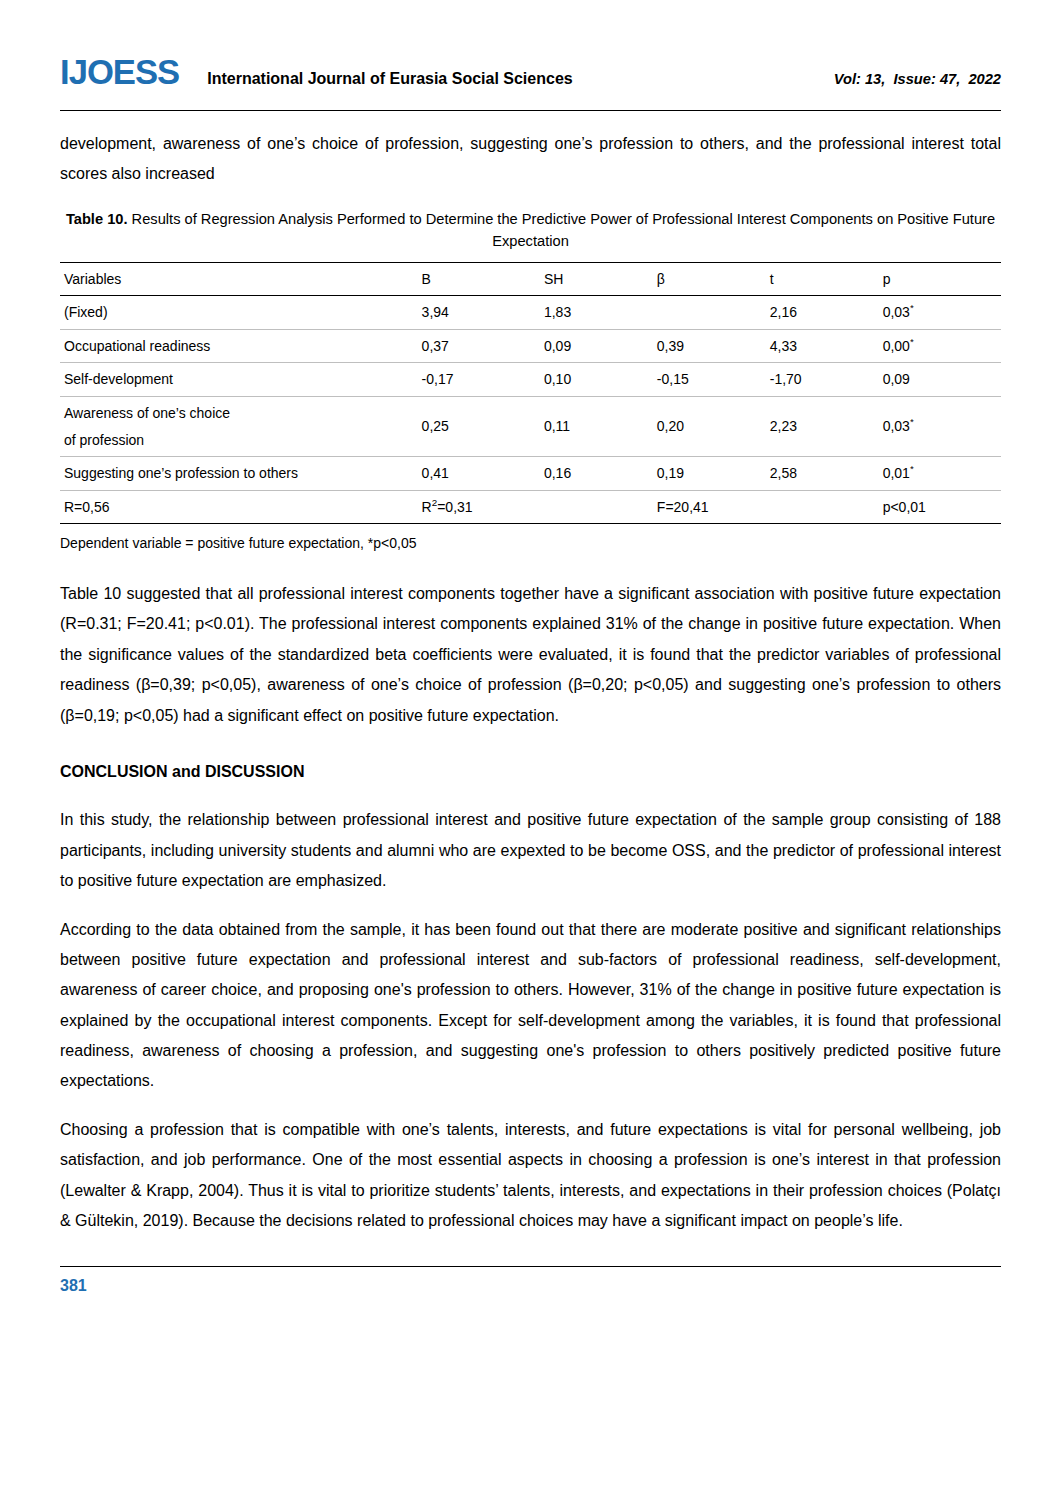IJOESS
International Journal of Eurasia Social Sciences
Vol: 13, Issue: 47, 2022
development, awareness of one’s choice of profession, suggesting one’s profession to others, and the professional interest total scores also increased
Table 10. Results of Regression Analysis Performed to Determine the Predictive Power of Professional Interest Components on Positive Future Expectation
| Variables | B | SH | β | t | p |
| --- | --- | --- | --- | --- | --- |
| (Fixed) | 3,94 | 1,83 | | 2,16 | 0,03 * |
| Occupational readiness | 0,37 | 0,09 | 0,39 | 4,33 | 0,00 * |
| Self-development | -0,17 | 0,10 | -0,15 | -1,70 | 0,09 |
| Awareness of one’s choice of profession | 0,25 | 0,11 | 0,20 | 2,23 | 0,03 * |
| Suggesting one’s profession to others | 0,41 | 0,16 | 0,19 | 2,58 | 0,01 * |
| R=0,56 | R 2 =0,31 | F=20,41 | p<0,01 |
Dependent variable = positive future expectation, *p<0,05
Table 10 suggested that all professional interest components together have a significant association with positive future expectation (R=0.31; F=20.41; p<0.01). The professional interest components explained 31% of the change in positive future expectation. When the significance values of the standardized beta coefficients were evaluated, it is found that the predictor variables of professional readiness (β=0,39; p<0,05), awareness of one’s choice of profession (β=0,20; p<0,05) and suggesting one’s profession to others (β=0,19; p<0,05) had a significant effect on positive future expectation.
CONCLUSION and DISCUSSION
In this study, the relationship between professional interest and positive future expectation of the sample group consisting of 188 participants, including university students and alumni who are expexted to be become OSS, and the predictor of professional interest to positive future expectation are emphasized.
According to the data obtained from the sample, it has been found out that there are moderate positive and significant relationships between positive future expectation and professional interest and sub-factors of professional readiness, self-development, awareness of career choice, and proposing one's profession to others. However, 31% of the change in positive future expectation is explained by the occupational interest components. Except for self-development among the variables, it is found that professional readiness, awareness of choosing a profession, and suggesting one's profession to others positively predicted positive future expectations.
Choosing a profession that is compatible with one’s talents, interests, and future expectations is vital for personal wellbeing, job satisfaction, and job performance. One of the most essential aspects in choosing a profession is one’s interest in that profession (Lewalter & Krapp, 2004). Thus it is vital to prioritize students’ talents, interests, and expectations in their profession choices (Polatçı & Gültekin, 2019). Because the decisions related to professional choices may have a significant impact on people’s life.
381